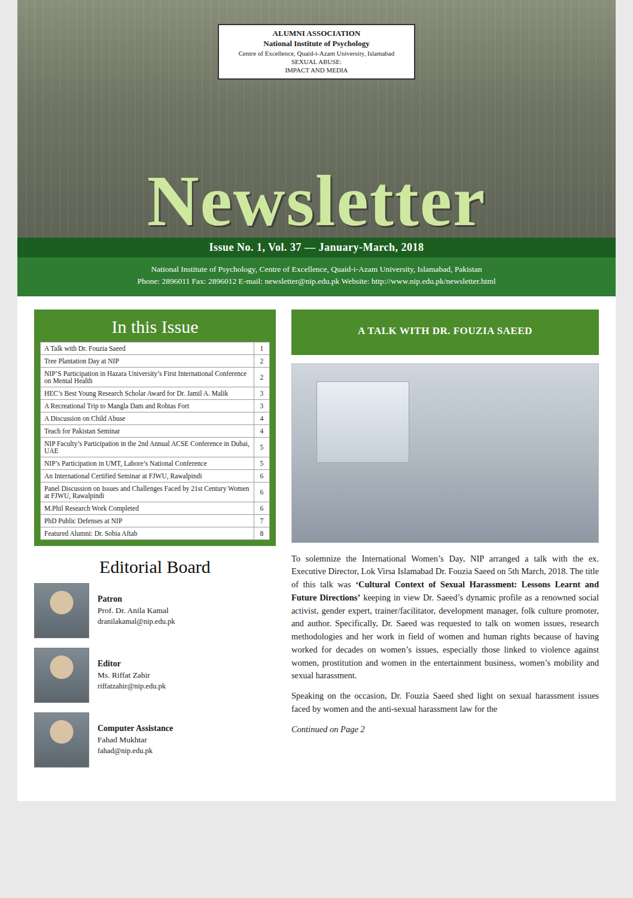ALUMNI ASSOCIATION National Institute of Psychology Centre of Excellence, Quaid-i-Azam University, Islamabad
SEXUAL ABUSE:
IMPACT AND MEDIA
Newsletter
Issue No. 1, Vol. 37 — January-March, 2018
National Institute of Psychology, Centre of Excellence, Quaid-i-Azam University, Islamabad, Pakistan
Phone: 2896011 Fax: 2896012 E-mail: newsletter@nip.edu.pk Website: http://www.nip.edu.pk/newsletter.html
In this Issue
| A Talk with Dr. Fouzia Saeed | 1 |
| Tree Plantation Day at NIP | 2 |
| NIP’S Participation in Hazara University’s First International Conference on Mental Health | 2 |
| HEC’s Best Young Research Scholar Award for Dr. Jamil A. Malik | 3 |
| A Recreational Trip to Mangla Dam and Rohtas Fort | 3 |
| A Discussion on Child Abuse | 4 |
| Teach for Pakistan Seminar | 4 |
| NIP Faculty’s Participation in the 2nd Annual ACSE Conference in Dubai, UAE | 5 |
| NIP’s Participation in UMT, Lahore’s National Conference | 5 |
| An International Certified Seminar at FJWU, Rawalpindi | 6 |
| Panel Discussion on Issues and Challenges Faced by 21st Century Women at FJWU, Rawalpindi | 6 |
| M.Phil Research Work Completed | 6 |
| PhD Public Defenses at NIP | 7 |
| Featured Alumni: Dr. Sobia Aftab | 8 |
Editorial Board
Patron Prof. Dr. Anila Kamal
dranilakamal@nip.edu.pk
Editor Ms. Riffat Zahir
riffatzahir@nip.edu.pk
Computer Assistance Fahad Mukhtar
fahad@nip.edu.pk
A TALK WITH DR. FOUZIA SAEED
To solemnize the International Women’s Day, NIP arranged a talk with the ex. Executive Director, Lok Virsa Islamabad Dr. Fouzia Saeed on 5th March, 2018. The title of this talk was ‘Cultural Context of Sexual Harassment: Lessons Learnt and Future Directions’ keeping in view Dr. Saeed’s dynamic profile as a renowned social activist, gender expert, trainer/facilitator, development manager, folk culture promoter, and author. Specifically, Dr. Saeed was requested to talk on women issues, research methodologies and her work in field of women and human rights because of having worked for decades on women’s issues, especially those linked to violence against women, prostitution and women in the entertainment business, women’s mobility and sexual harassment.
Speaking on the occasion, Dr. Fouzia Saeed shed light on sexual harassment issues faced by women and the anti-sexual harassment law for the
Continued on Page 2